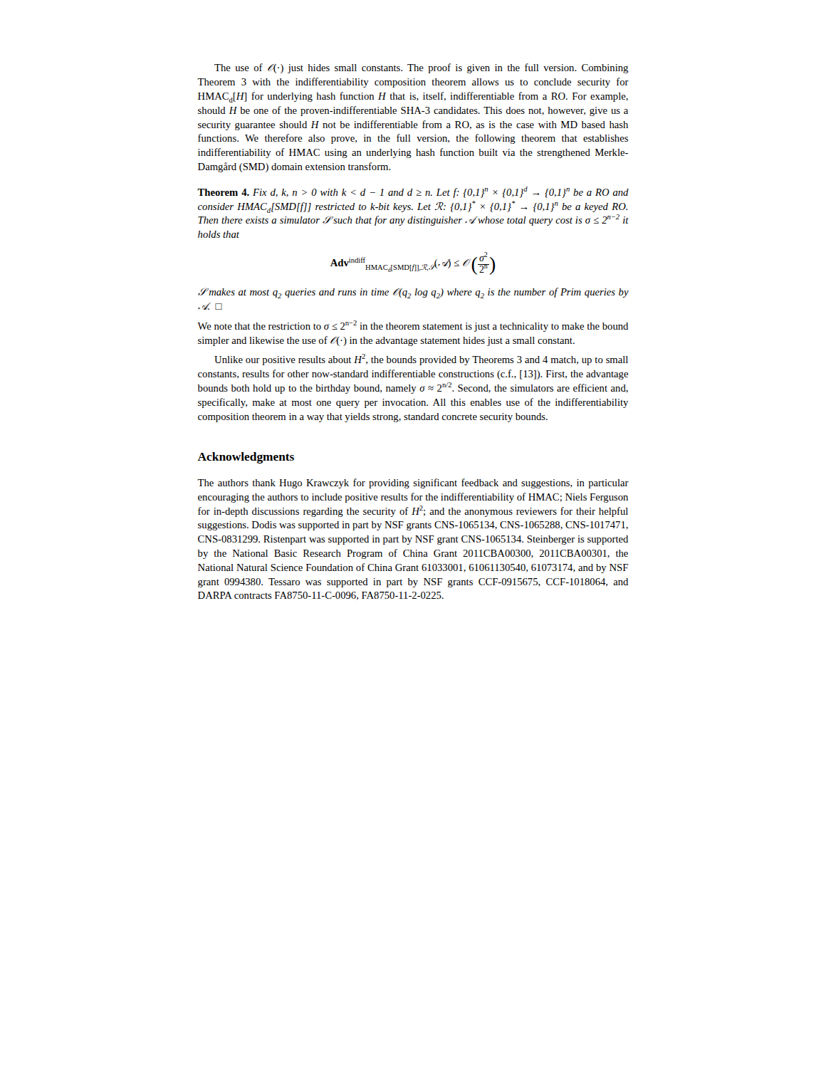The use of 𝒪(·) just hides small constants. The proof is given in the full version. Combining Theorem 3 with the indifferentiability composition theorem allows us to conclude security for HMACd[H] for underlying hash function H that is, itself, indifferentiable from a RO. For example, should H be one of the proven-indifferentiable SHA-3 candidates. This does not, however, give us a security guarantee should H not be indifferentiable from a RO, as is the case with MD based hash functions. We therefore also prove, in the full version, the following theorem that establishes indifferentiability of HMAC using an underlying hash function built via the strengthened Merkle-Damgård (SMD) domain extension transform.
Theorem 4. Fix d, k, n > 0 with k < d − 1 and d ≥ n. Let f: {0,1}n × {0,1}d → {0,1}n be a RO and consider HMACd[SMD[f]] restricted to k-bit keys. Let ℛ: {0,1}* × {0,1}* → {0,1}n be a keyed RO. Then there exists a simulator 𝒮 such that for any distinguisher 𝒜 whose total query cost is σ ≤ 2n−2 it holds that
AdvindiffHMACd[SMD[f]],ℛ,𝒮(𝒜) ≤ 𝒪 (σ22n)
𝒮 makes at most q2 queries and runs in time 𝒪(q2 log q2) where q2 is the number of Prim queries by 𝒜. □
We note that the restriction to σ ≤ 2n−2 in the theorem statement is just a technicality to make the bound simpler and likewise the use of 𝒪(·) in the advantage statement hides just a small constant.
Unlike our positive results about H2, the bounds provided by Theorems 3 and 4 match, up to small constants, results for other now-standard indifferentiable constructions (c.f., [13]). First, the advantage bounds both hold up to the birthday bound, namely σ ≈ 2n/2. Second, the simulators are efficient and, specifically, make at most one query per invocation. All this enables use of the indifferentiability composition theorem in a way that yields strong, standard concrete security bounds.
Acknowledgments
The authors thank Hugo Krawczyk for providing significant feedback and suggestions, in particular encouraging the authors to include positive results for the indifferentiability of HMAC; Niels Ferguson for in-depth discussions regarding the security of H2; and the anonymous reviewers for their helpful suggestions. Dodis was supported in part by NSF grants CNS-1065134, CNS-1065288, CNS-1017471, CNS-0831299. Ristenpart was supported in part by NSF grant CNS-1065134. Steinberger is supported by the National Basic Research Program of China Grant 2011CBA00300, 2011CBA00301, the National Natural Science Foundation of China Grant 61033001, 61061130540, 61073174, and by NSF grant 0994380. Tessaro was supported in part by NSF grants CCF-0915675, CCF-1018064, and DARPA contracts FA8750-11-C-0096, FA8750-11-2-0225.